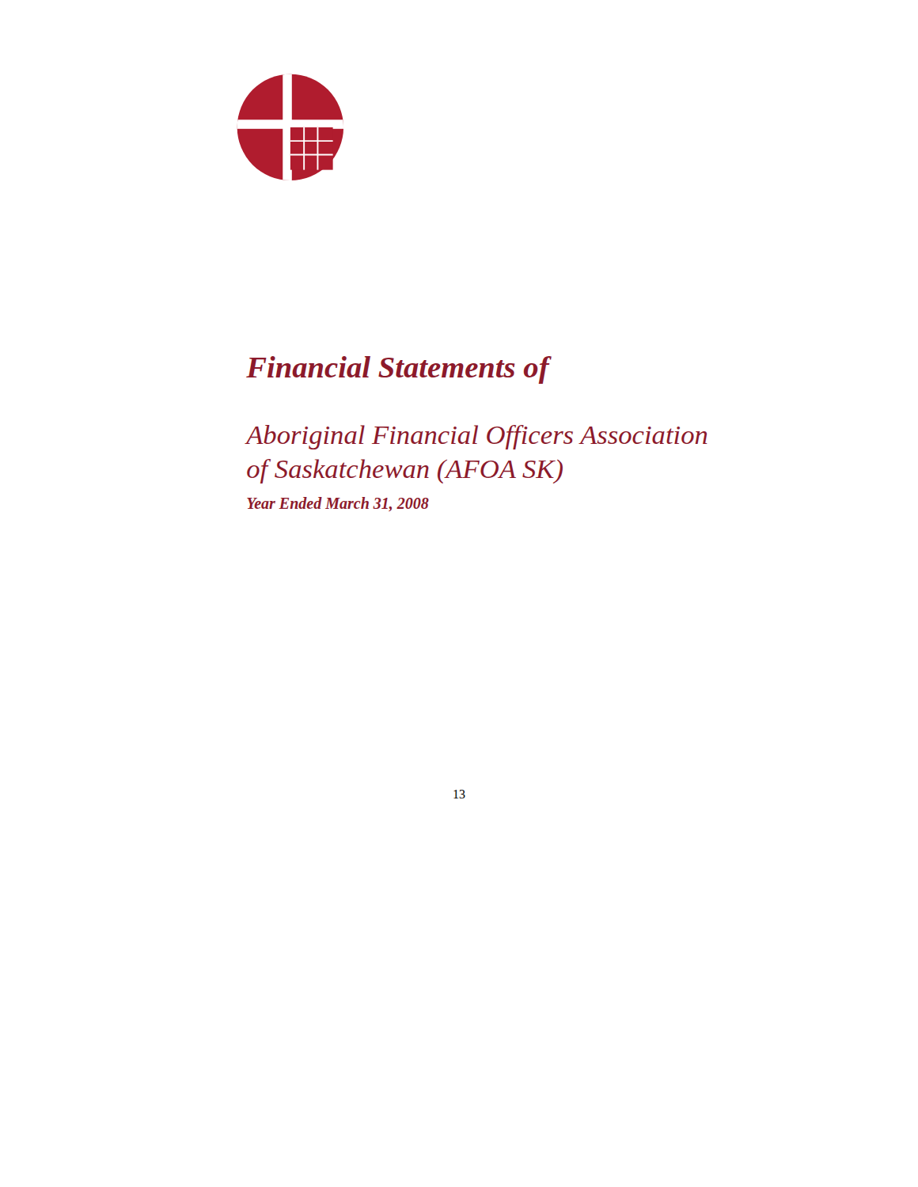Financial Statements of
Aboriginal Financial Officers Association of Saskatchewan (AFOA SK)
Year Ended March 31, 2008
13